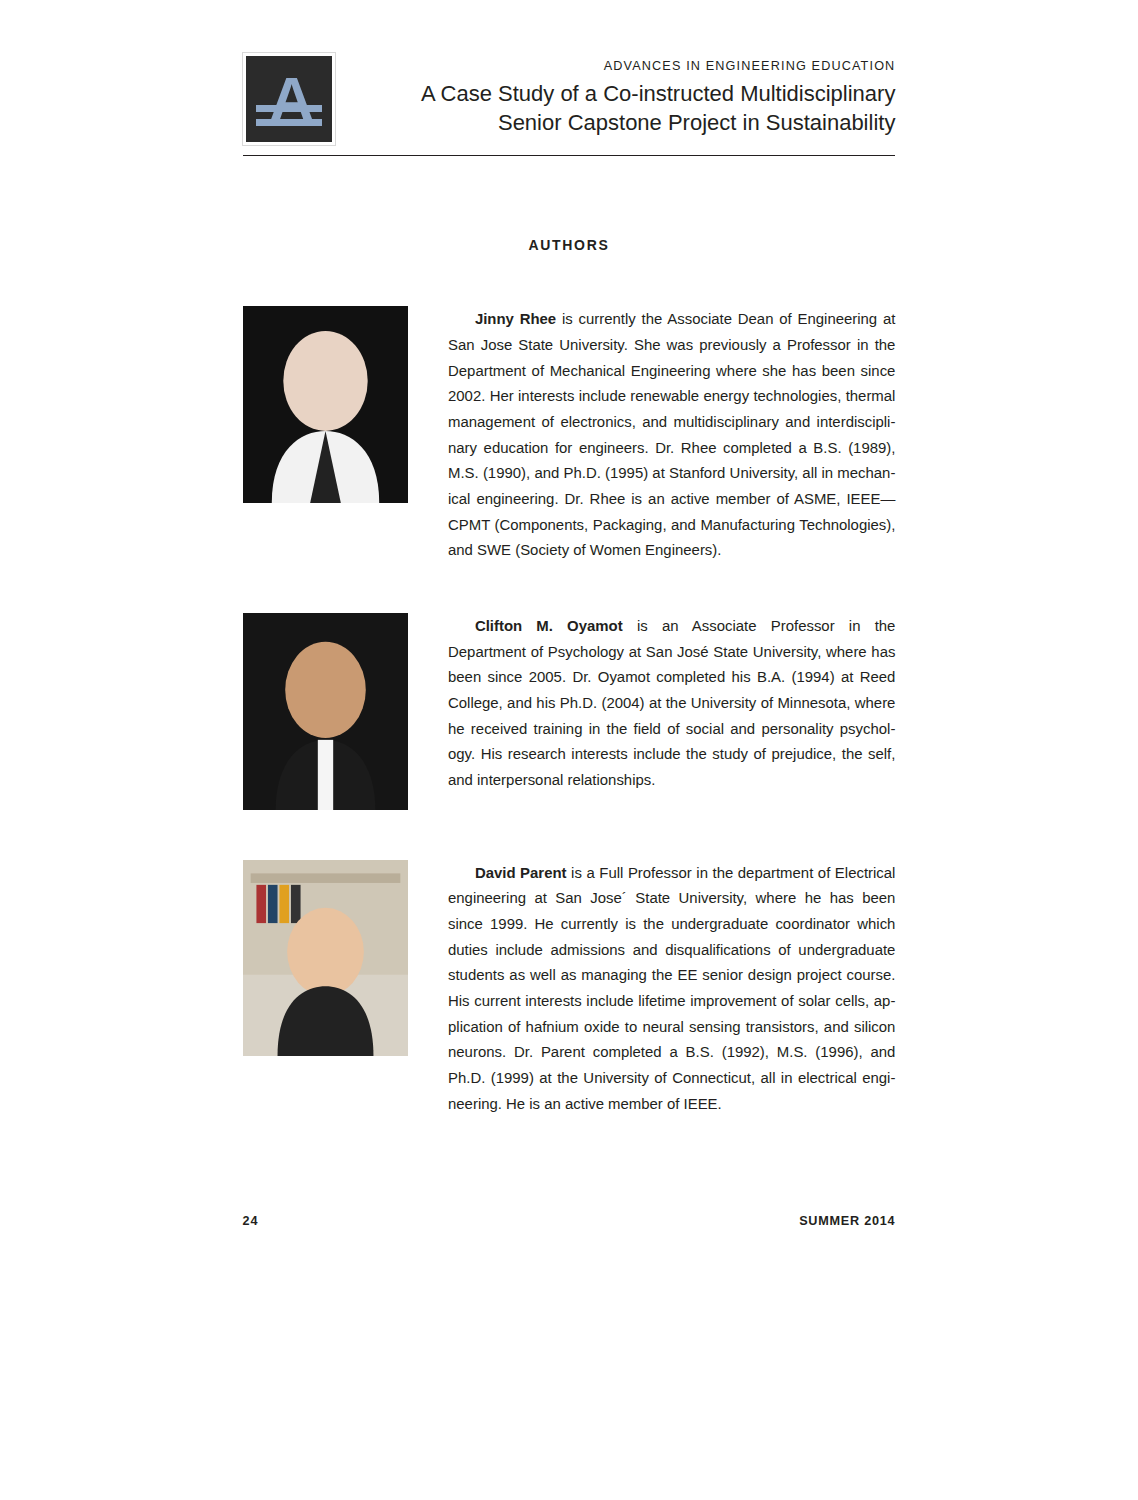A
Advances in Engineering Education
A Case Study of a Co-instructed Multidisciplinary
Senior Capstone Project in Sustainability
Authors
Jinny Rhee is currently the Associate Dean of Engineering at San Jose State University. She was previously a Professor in the Department of Mechanical Engineering where she has been since 2002. Her interests include renewable energy technologies, thermal management of electronics, and multidisciplinary and interdisciplinary education for engineers. Dr. Rhee completed a B.S. (1989), M.S. (1990), and Ph.D. (1995) at Stanford University, all in mechanical engineering. Dr. Rhee is an active member of ASME, IEEE—CPMT (Components, Packaging, and Manufacturing Technologies), and SWE (Society of Women Engineers).
Clifton M. Oyamot is an Associate Professor in the Department of Psychology at San José State University, where has been since 2005. Dr. Oyamot completed his B.A. (1994) at Reed College, and his Ph.D. (2004) at the University of Minnesota, where he received training in the field of social and personality psychology. His research interests include the study of prejudice, the self, and interpersonal relationships.
David Parent is a Full Professor in the department of Electrical engineering at San Jose´ State University, where he has been since 1999. He currently is the undergraduate coordinator which duties include admissions and disqualifications of undergraduate students as well as managing the EE senior design project course. His current interests include lifetime improvement of solar cells, application of hafnium oxide to neural sensing transistors, and silicon neurons. Dr. Parent completed a B.S. (1992), M.S. (1996), and Ph.D. (1999) at the University of Connecticut, all in electrical engineering. He is an active member of IEEE.
24 Summer 2014